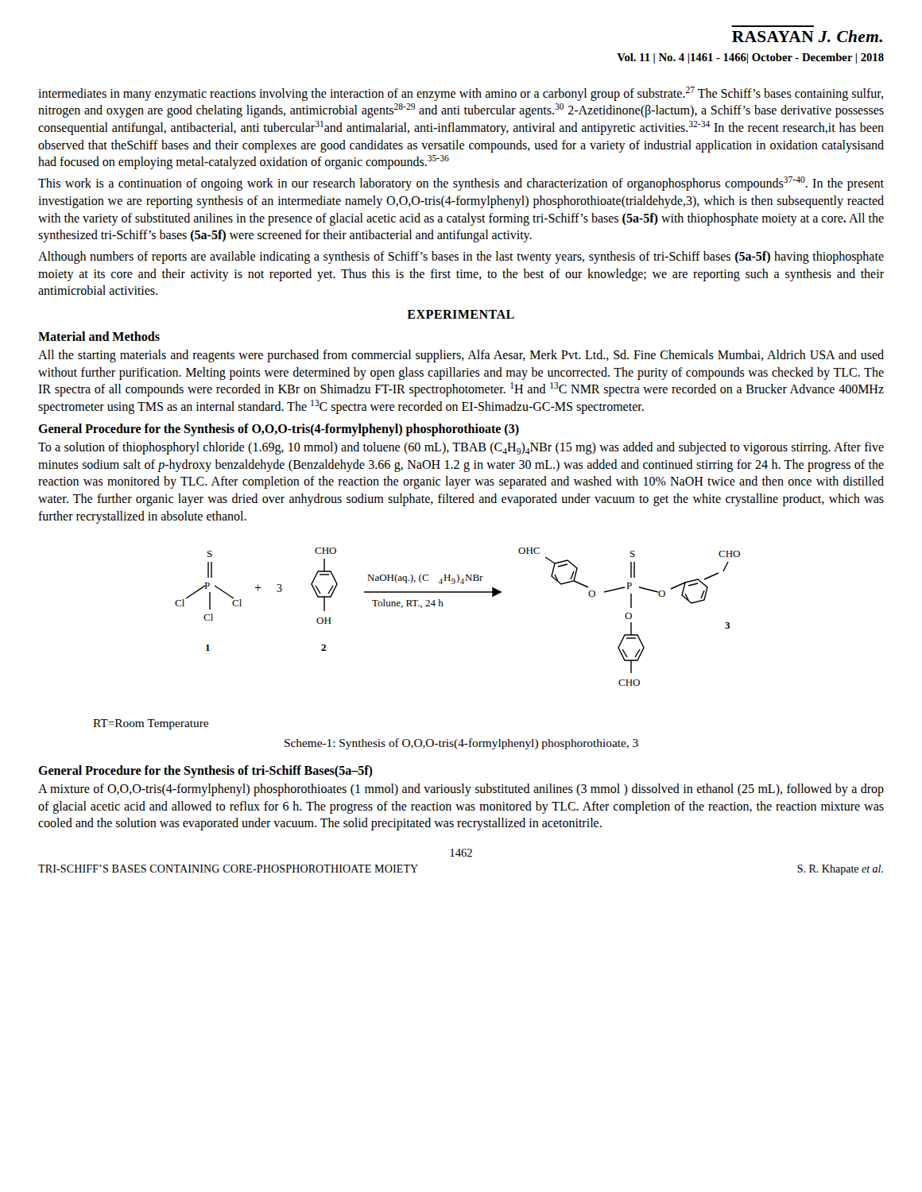RASAYAN J. Chem.
Vol. 11 | No. 4 |1461 - 1466| October - December | 2018
intermediates in many enzymatic reactions involving the interaction of an enzyme with amino or a carbonyl group of substrate.27 The Schiff’s bases containing sulfur, nitrogen and oxygen are good chelating ligands, antimicrobial agents28-29 and anti tubercular agents.30 2-Azetidinone(β-lactum), a Schiff’s base derivative possesses consequential antifungal, antibacterial, anti tubercular31and antimalarial, anti-inflammatory, antiviral and antipyretic activities.32-34 In the recent research,it has been observed that theSchiff bases and their complexes are good candidates as versatile compounds, used for a variety of industrial application in oxidation catalysisand had focused on employing metal-catalyzed oxidation of organic compounds.35-36
This work is a continuation of ongoing work in our research laboratory on the synthesis and characterization of organophosphorus compounds37-40. In the present investigation we are reporting synthesis of an intermediate namely O,O,O-tris(4-formylphenyl) phosphorothioate(trialdehyde,3), which is then subsequently reacted with the variety of substituted anilines in the presence of glacial acetic acid as a catalyst forming tri-Schiff’s bases (5a-5f) with thiophosphate moiety at a core. All the synthesized tri-Schiff’s bases (5a-5f) were screened for their antibacterial and antifungal activity.
Although numbers of reports are available indicating a synthesis of Schiff’s bases in the last twenty years, synthesis of tri-Schiff bases (5a-5f) having thiophosphate moiety at its core and their activity is not reported yet. Thus this is the first time, to the best of our knowledge; we are reporting such a synthesis and their antimicrobial activities.
EXPERIMENTAL
Material and Methods
All the starting materials and reagents were purchased from commercial suppliers, Alfa Aesar, Merk Pvt. Ltd., Sd. Fine Chemicals Mumbai, Aldrich USA and used without further purification. Melting points were determined by open glass capillaries and may be uncorrected. The purity of compounds was checked by TLC. The IR spectra of all compounds were recorded in KBr on Shimadzu FT-IR spectrophotometer. 1H and 13C NMR spectra were recorded on a Brucker Advance 400MHz spectrometer using TMS as an internal standard. The 13C spectra were recorded on EI-Shimadzu-GC-MS spectrometer.
General Procedure for the Synthesis of O,O,O-tris(4-formylphenyl) phosphorothioate (3)
To a solution of thiophosphoryl chloride (1.69g, 10 mmol) and toluene (60 mL), TBAB (C4H9)4NBr (15 mg) was added and subjected to vigorous stirring. After five minutes sodium salt of p-hydroxy benzaldehyde (Benzaldehyde 3.66 g, NaOH 1.2 g in water 30 mL.) was added and continued stirring for 24 h. The progress of the reaction was monitored by TLC. After completion of the reaction the organic layer was separated and washed with 10% NaOH twice and then once with distilled water. The further organic layer was dried over anhydrous sodium sulphate, filtered and evaporated under vacuum to get the white crystalline product, which was further recrystallized in absolute ethanol.
S P Cl Cl Cl 1 + 3 CHO OH 2 NaOH(aq.), (C 4 H 9 ) 4 NBr Tolune, RT., 24 h OHC O S P O O CHO CHO 3
RT=Room Temperature
Scheme-1: Synthesis of O,O,O-tris(4-formylphenyl) phosphorothioate, 3
General Procedure for the Synthesis of tri-Schiff Bases(5a–5f)
A mixture of O,O,O-tris(4-formylphenyl) phosphorothioates (1 mmol) and variously substituted anilines (3 mmol ) dissolved in ethanol (25 mL), followed by a drop of glacial acetic acid and allowed to reflux for 6 h. The progress of the reaction was monitored by TLC. After completion of the reaction, the reaction mixture was cooled and the solution was evaporated under vacuum. The solid precipitated was recrystallized in acetonitrile.
1462
TRI-SCHIFF’S BASES CONTAINING CORE-PHOSPHOROTHIOATE MOIETY S. R. Khapate et al.